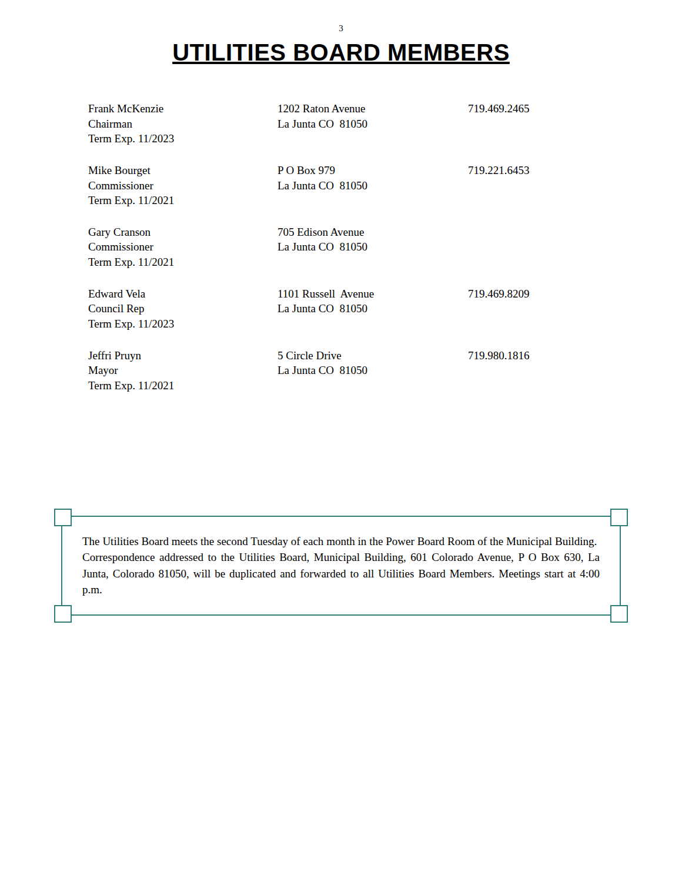3
UTILITIES BOARD MEMBERS
| Frank McKenzie Chairman Term Exp. 11/2023 | 1202 Raton Avenue La Junta CO 81050 | 719.469.2465 |
| Mike Bourget Commissioner Term Exp. 11/2021 | P O Box 979 La Junta CO 81050 | 719.221.6453 |
| Gary Cranson Commissioner Term Exp. 11/2021 | 705 Edison Avenue La Junta CO 81050 | |
| Edward Vela Council Rep Term Exp. 11/2023 | 1101 Russell Avenue La Junta CO 81050 | 719.469.8209 |
| Jeffri Pruyn Mayor Term Exp. 11/2021 | 5 Circle Drive La Junta CO 81050 | 719.980.1816 |
The Utilities Board meets the second Tuesday of each month in the Power Board Room of the Municipal Building. Correspondence addressed to the Utilities Board, Municipal Building, 601 Colorado Avenue, P O Box 630, La Junta, Colorado 81050, will be duplicated and forwarded to all Utilities Board Members. Meetings start at 4:00 p.m.